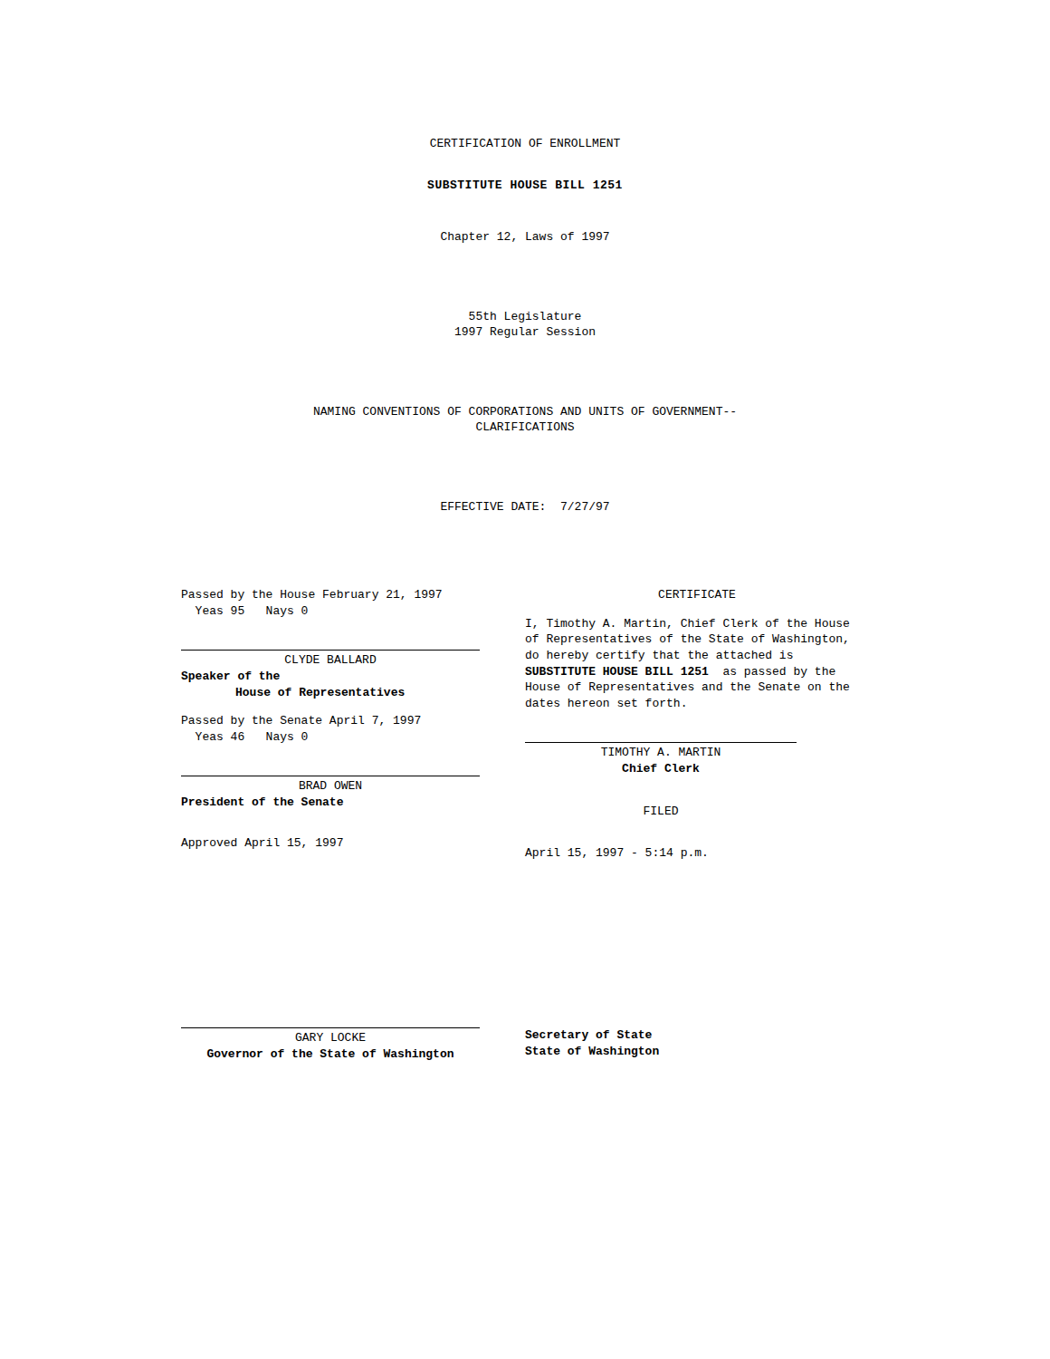CERTIFICATION OF ENROLLMENT
SUBSTITUTE HOUSE BILL 1251
Chapter 12, Laws of 1997
55th Legislature
1997 Regular Session
NAMING CONVENTIONS OF CORPORATIONS AND UNITS OF GOVERNMENT--
CLARIFICATIONS
EFFECTIVE DATE: 7/27/97
| Passed by the House February 21, 1997 Yeas 95 Nays 0 CLYDE BALLARD Speaker of the House of Representatives Passed by the Senate April 7, 1997 Yeas 46 Nays 0 BRAD OWEN President of the Senate Approved April 15, 1997 | CERTIFICATE I, Timothy A. Martin, Chief Clerk of the House of Representatives of the State of Washington, do hereby certify that the attached is SUBSTITUTE HOUSE BILL 1251 as passed by the House of Representatives and the Senate on the dates hereon set forth. TIMOTHY A. MARTIN Chief Clerk FILED April 15, 1997 - 5:14 p.m. |
| GARY LOCKE Governor of the State of Washington | Secretary of State State of Washington |